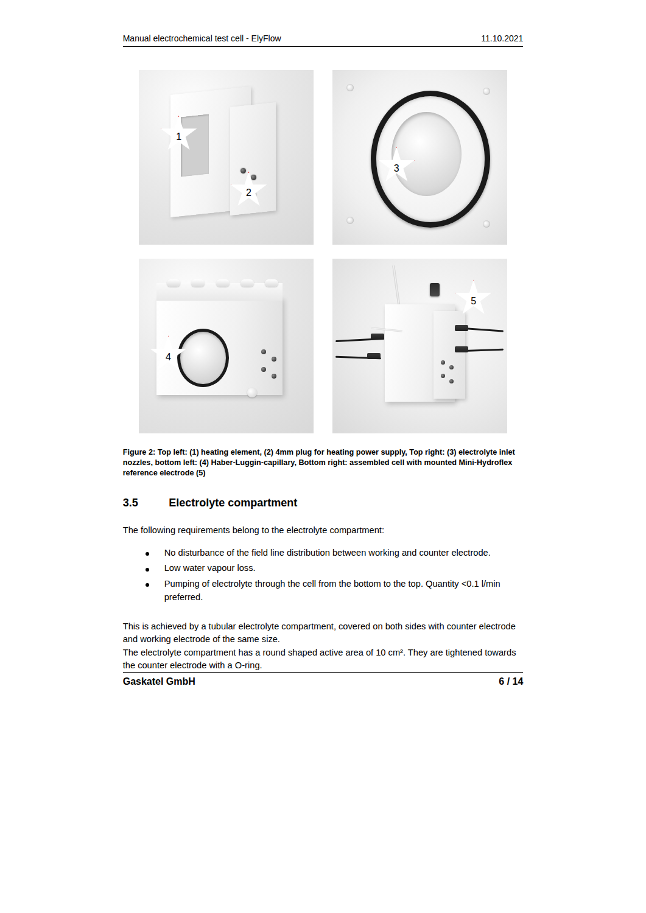Manual electrochemical test cell - ElyFlow
11.10.2021
1
2
3
4
5
Figure 2: Top left: (1) heating element, (2) 4mm plug for heating power supply, Top right: (3) electrolyte inlet nozzles, bottom left: (4) Haber-Luggin-capillary, Bottom right: assembled cell with mounted Mini-Hydroflex reference electrode (5)
3.5 Electrolyte compartment
The following requirements belong to the electrolyte compartment:
No disturbance of the field line distribution between working and counter electrode.
Low water vapour loss.
Pumping of electrolyte through the cell from the bottom to the top. Quantity <0.1 l/min preferred.
This is achieved by a tubular electrolyte compartment, covered on both sides with counter electrode and working electrode of the same size.
The electrolyte compartment has a round shaped active area of 10 cm². They are tightened towards the counter electrode with a O-ring.
Gaskatel GmbH
6 / 14